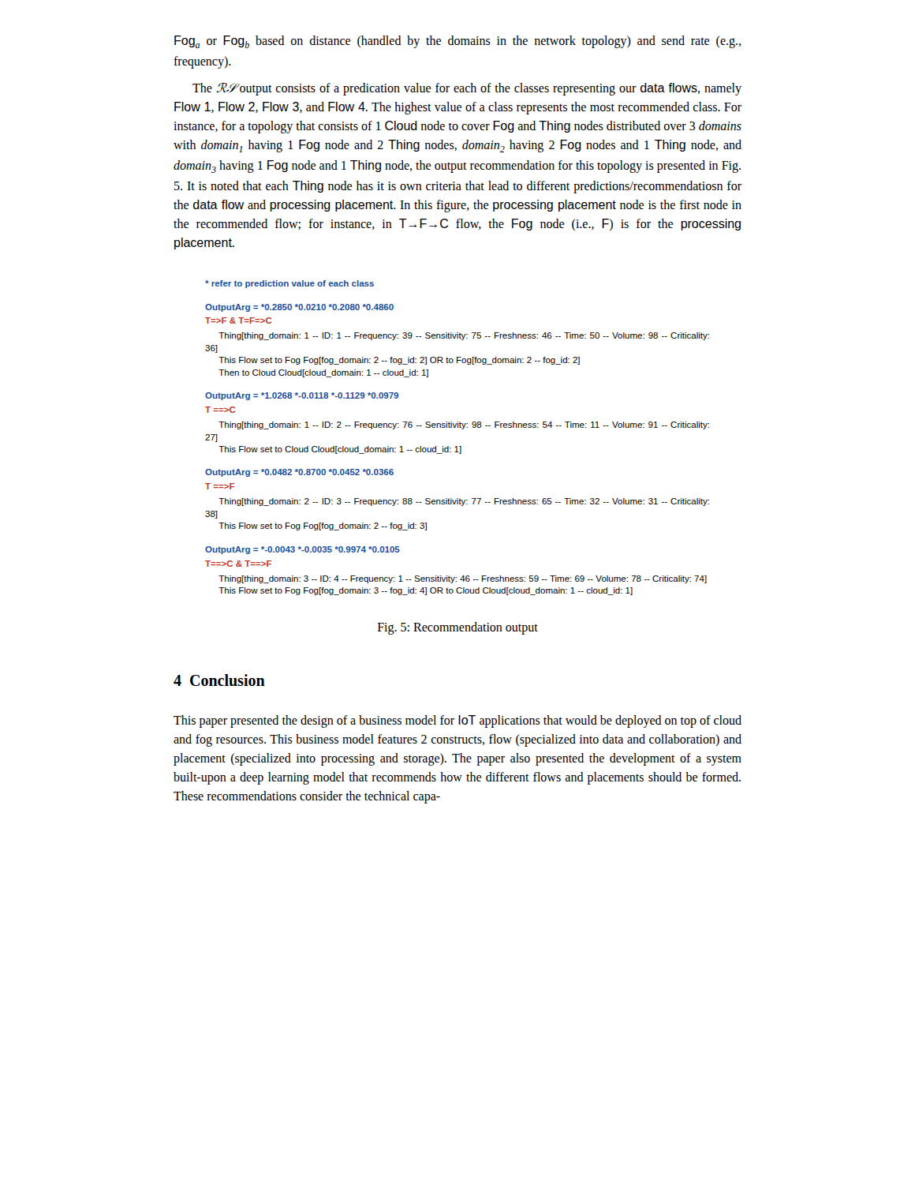Foga or Fogb based on distance (handled by the domains in the network topology) and send rate (e.g., frequency).
The ℛ𝒮 output consists of a predication value for each of the classes representing our data flows, namely Flow 1, Flow 2, Flow 3, and Flow 4. The highest value of a class represents the most recommended class. For instance, for a topology that consists of 1 Cloud node to cover Fog and Thing nodes distributed over 3 domains with domain1 having 1 Fog node and 2 Thing nodes, domain2 having 2 Fog nodes and 1 Thing node, and domain3 having 1 Fog node and 1 Thing node, the output recommendation for this topology is presented in Fig. 5. It is noted that each Thing node has it is own criteria that lead to different predictions/recommendatiosn for the data flow and processing placement. In this figure, the processing placement node is the first node in the recommended flow; for instance, in T→F→C flow, the Fog node (i.e., F) is for the processing placement.
* refer to prediction value of each class
OutputArg = *0.2850 *0.0210 *0.2080 *0.4860
T=>F & T=F=>C
Thing[thing_domain: 1 -- ID: 1 -- Frequency: 39 -- Sensitivity: 75 -- Freshness: 46 -- Time: 50 -- Volume: 98 -- Criticality: 36]
This Flow set to Fog Fog[fog_domain: 2 -- fog_id: 2] OR to Fog[fog_domain: 2 -- fog_id: 2]
Then to Cloud Cloud[cloud_domain: 1 -- cloud_id: 1]
OutputArg = *1.0268 *-0.0118 *-0.1129 *0.0979
T ==>C
Thing[thing_domain: 1 -- ID: 2 -- Frequency: 76 -- Sensitivity: 98 -- Freshness: 54 -- Time: 11 -- Volume: 91 -- Criticality: 27]
This Flow set to Cloud Cloud[cloud_domain: 1 -- cloud_id: 1]
OutputArg = *0.0482 *0.8700 *0.0452 *0.0366
T ==>F
Thing[thing_domain: 2 -- ID: 3 -- Frequency: 88 -- Sensitivity: 77 -- Freshness: 65 -- Time: 32 -- Volume: 31 -- Criticality: 38]
This Flow set to Fog Fog[fog_domain: 2 -- fog_id: 3]
OutputArg = *-0.0043 *-0.0035 *0.9974 *0.0105
T==>C & T==>F
Thing[thing_domain: 3 -- ID: 4 -- Frequency: 1 -- Sensitivity: 46 -- Freshness: 59 -- Time: 69 -- Volume: 78 -- Criticality: 74]
This Flow set to Fog Fog[fog_domain: 3 -- fog_id: 4] OR to Cloud Cloud[cloud_domain: 1 -- cloud_id: 1]
Fig. 5: Recommendation output
4 Conclusion
This paper presented the design of a business model for IoT applications that would be deployed on top of cloud and fog resources. This business model features 2 constructs, flow (specialized into data and collaboration) and placement (specialized into processing and storage). The paper also presented the development of a system built-upon a deep learning model that recommends how the different flows and placements should be formed. These recommendations consider the technical capa-